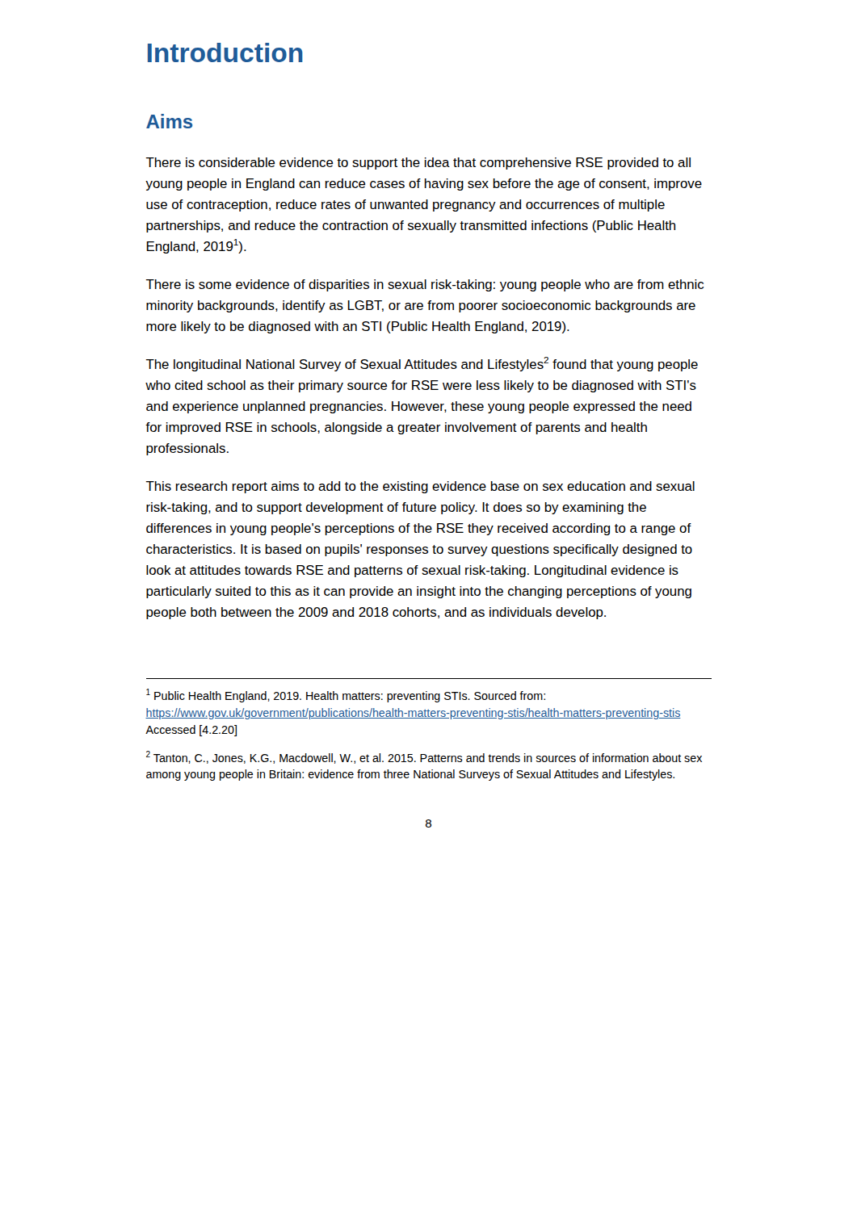Introduction
Aims
There is considerable evidence to support the idea that comprehensive RSE provided to all young people in England can reduce cases of having sex before the age of consent, improve use of contraception, reduce rates of unwanted pregnancy and occurrences of multiple partnerships, and reduce the contraction of sexually transmitted infections (Public Health England, 20191).
There is some evidence of disparities in sexual risk-taking: young people who are from ethnic minority backgrounds, identify as LGBT, or are from poorer socioeconomic backgrounds are more likely to be diagnosed with an STI (Public Health England, 2019).
The longitudinal National Survey of Sexual Attitudes and Lifestyles2 found that young people who cited school as their primary source for RSE were less likely to be diagnosed with STI's and experience unplanned pregnancies. However, these young people expressed the need for improved RSE in schools, alongside a greater involvement of parents and health professionals.
This research report aims to add to the existing evidence base on sex education and sexual risk-taking, and to support development of future policy. It does so by examining the differences in young people's perceptions of the RSE they received according to a range of characteristics. It is based on pupils' responses to survey questions specifically designed to look at attitudes towards RSE and patterns of sexual risk-taking. Longitudinal evidence is particularly suited to this as it can provide an insight into the changing perceptions of young people both between the 2009 and 2018 cohorts, and as individuals develop.
1 Public Health England, 2019. Health matters: preventing STIs. Sourced from: https://www.gov.uk/government/publications/health-matters-preventing-stis/health-matters-preventing-stis Accessed [4.2.20]
2 Tanton, C., Jones, K.G., Macdowell, W., et al. 2015. Patterns and trends in sources of information about sex among young people in Britain: evidence from three National Surveys of Sexual Attitudes and Lifestyles.
8